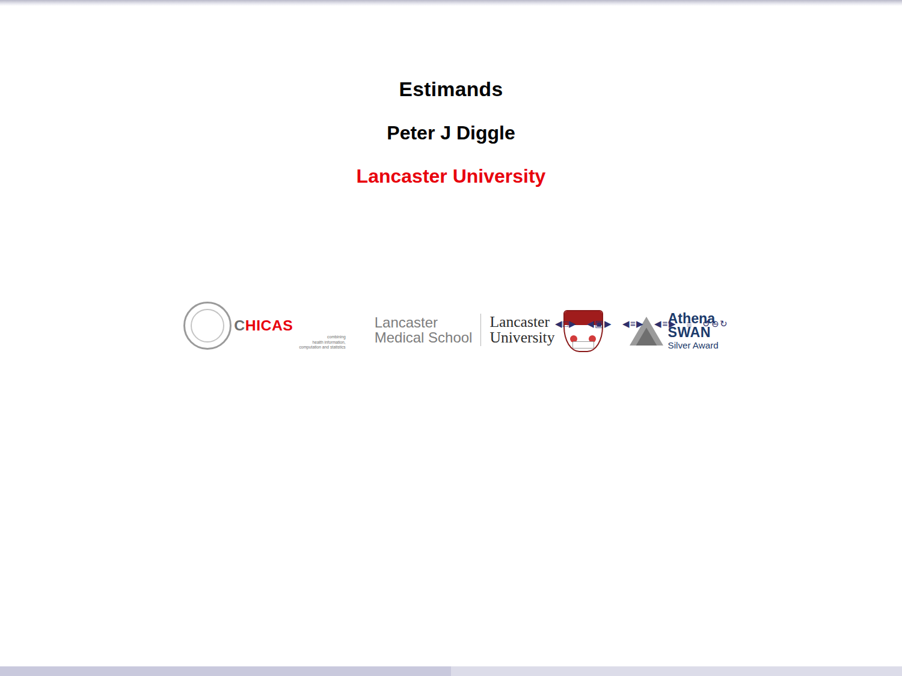Estimands
Peter J Diggle
Lancaster University
CHICAS
combining
health information,
computation and statistics
Lancaster
Medical School
Lancaster
University
Athena
SWAN
Silver Award
◀ □ ▶ ◀ ▣ ▶ ◀ ≡ ▶ ◀ ≡ ▶ ≡ ↺ ⊖ ↻